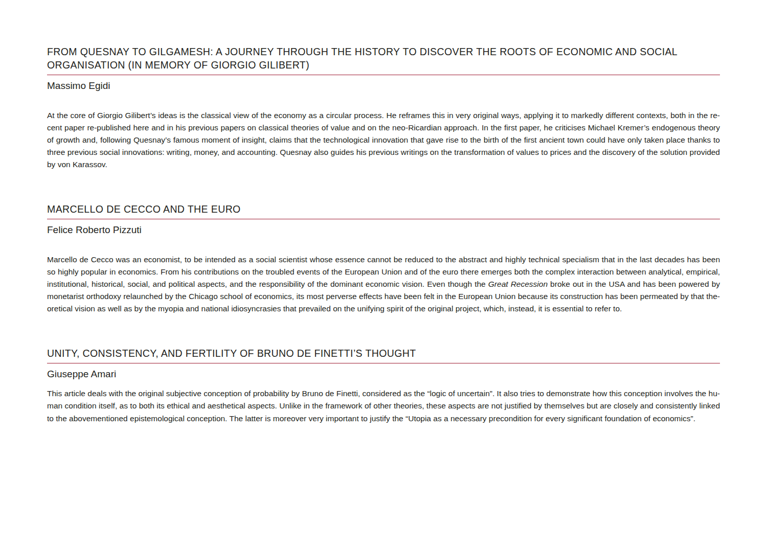From Quesnay to Gilgamesh: a journey through the history to discover the roots of economic and social organisation (in memory of Giorgio Gilibert)
Massimo Egidi
At the core of Giorgio Gilibert’s ideas is the classical view of the economy as a circular process. He reframes this in very original ways, applying it to markedly different contexts, both in the recent paper re-published here and in his previous papers on classical theories of value and on the neo-Ricardian approach. In the first paper, he criticises Michael Kremer’s endogenous theory of growth and, following Quesnay’s famous moment of insight, claims that the technological innovation that gave rise to the birth of the first ancient town could have only taken place thanks to three previous social innovations: writing, money, and accounting. Quesnay also guides his previous writings on the transformation of values to prices and the discovery of the solution provided by von Karassov.
Marcello de Cecco and the euro
Felice Roberto Pizzuti
Marcello de Cecco was an economist, to be intended as a social scientist whose essence cannot be reduced to the abstract and highly technical specialism that in the last decades has been so highly popular in economics. From his contributions on the troubled events of the European Union and of the euro there emerges both the complex interaction between analytical, empirical, institutional, historical, social, and political aspects, and the responsibility of the dominant economic vision. Even though the Great Recession broke out in the USA and has been powered by monetarist orthodoxy relaunched by the Chicago school of economics, its most perverse effects have been felt in the European Union because its construction has been permeated by that theoretical vision as well as by the myopia and national idiosyncrasies that prevailed on the unifying spirit of the original project, which, instead, it is essential to refer to.
Unity, consistency, and fertility of Bruno de Finetti’s thought
Giuseppe Amari
This article deals with the original subjective conception of probability by Bruno de Finetti, considered as the “logic of uncertain”. It also tries to demonstrate how this conception involves the human condition itself, as to both its ethical and aesthetical aspects. Unlike in the framework of other theories, these aspects are not justified by themselves but are closely and consistently linked to the abovementioned epistemological conception. The latter is moreover very important to justify the “Utopia as a necessary precondition for every significant foundation of economics”.